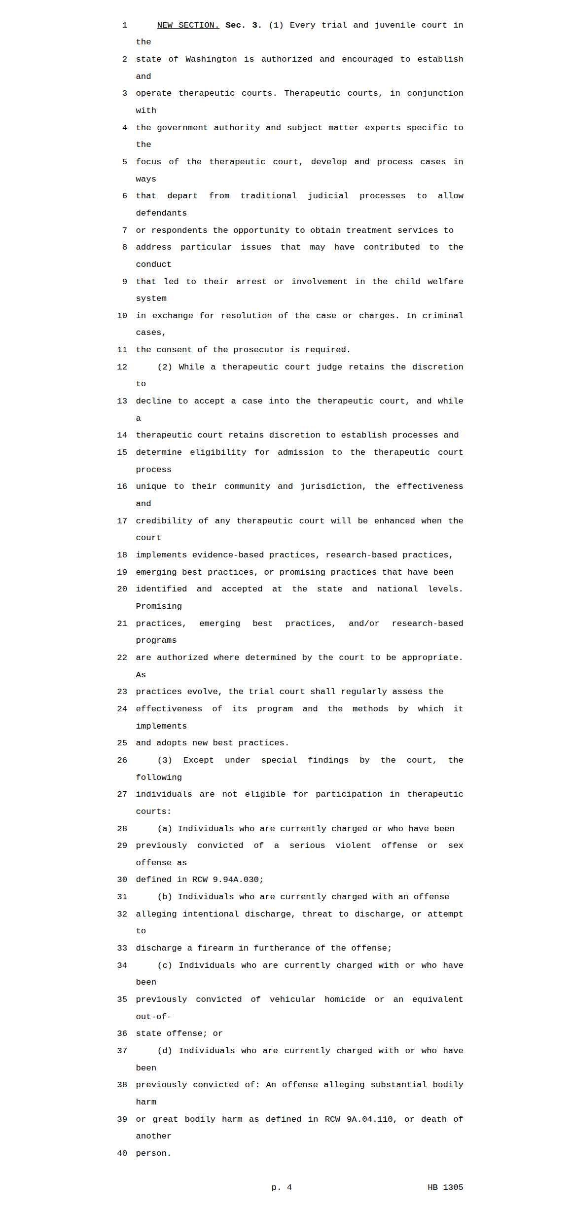NEW SECTION. Sec. 3. (1) Every trial and juvenile court in the
state of Washington is authorized and encouraged to establish and
operate therapeutic courts. Therapeutic courts, in conjunction with
the government authority and subject matter experts specific to the
focus of the therapeutic court, develop and process cases in ways
that depart from traditional judicial processes to allow defendants
or respondents the opportunity to obtain treatment services to
address particular issues that may have contributed to the conduct
that led to their arrest or involvement in the child welfare system
in exchange for resolution of the case or charges. In criminal cases,
the consent of the prosecutor is required.
(2) While a therapeutic court judge retains the discretion to
decline to accept a case into the therapeutic court, and while a
therapeutic court retains discretion to establish processes and
determine eligibility for admission to the therapeutic court process
unique to their community and jurisdiction, the effectiveness and
credibility of any therapeutic court will be enhanced when the court
implements evidence-based practices, research-based practices,
emerging best practices, or promising practices that have been
identified and accepted at the state and national levels. Promising
practices, emerging best practices, and/or research-based programs
are authorized where determined by the court to be appropriate. As
practices evolve, the trial court shall regularly assess the
effectiveness of its program and the methods by which it implements
and adopts new best practices.
(3) Except under special findings by the court, the following
individuals are not eligible for participation in therapeutic courts:
(a) Individuals who are currently charged or who have been
previously convicted of a serious violent offense or sex offense as
defined in RCW 9.94A.030;
(b) Individuals who are currently charged with an offense
alleging intentional discharge, threat to discharge, or attempt to
discharge a firearm in furtherance of the offense;
(c) Individuals who are currently charged with or who have been
previously convicted of vehicular homicide or an equivalent out-of-
state offense; or
(d) Individuals who are currently charged with or who have been
previously convicted of: An offense alleging substantial bodily harm
or great bodily harm as defined in RCW 9A.04.110, or death of another
person.
p. 4
HB 1305